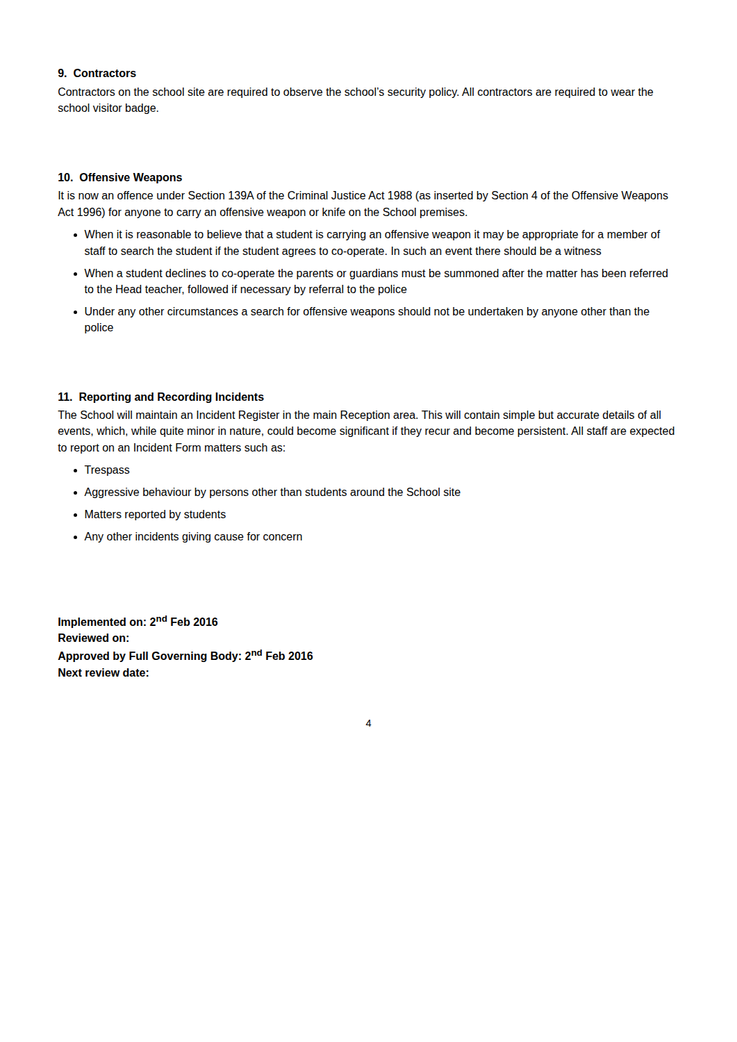9. Contractors
Contractors on the school site are required to observe the school’s security policy. All contractors are required to wear the school visitor badge.
10. Offensive Weapons
It is now an offence under Section 139A of the Criminal Justice Act 1988 (as inserted by Section 4 of the Offensive Weapons Act 1996) for anyone to carry an offensive weapon or knife on the School premises.
When it is reasonable to believe that a student is carrying an offensive weapon it may be appropriate for a member of staff to search the student if the student agrees to co-operate. In such an event there should be a witness
When a student declines to co-operate the parents or guardians must be summoned after the matter has been referred to the Head teacher, followed if necessary by referral to the police
Under any other circumstances a search for offensive weapons should not be undertaken by anyone other than the police
11. Reporting and Recording Incidents
The School will maintain an Incident Register in the main Reception area. This will contain simple but accurate details of all events, which, while quite minor in nature, could become significant if they recur and become persistent. All staff are expected to report on an Incident Form matters such as:
Trespass
Aggressive behaviour by persons other than students around the School site
Matters reported by students
Any other incidents giving cause for concern
Implemented on: 2nd Feb 2016
Reviewed on:
Approved by Full Governing Body: 2nd Feb 2016
Next review date:
4